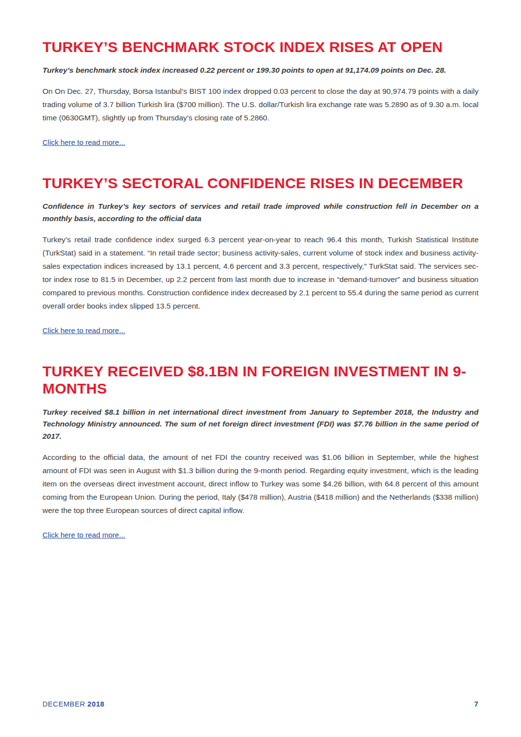Turkey’s benchmark stock index rises at open
Turkey’s benchmark stock index increased 0.22 percent or 199.30 points to open at 91,174.09 points on Dec. 28.
On On Dec. 27, Thursday, Borsa Istanbul’s BIST 100 index dropped 0.03 percent to close the day at 90,974.79 points with a daily trading volume of 3.7 billion Turkish lira ($700 million). The U.S. dollar/Turkish lira exchange rate was 5.2890 as of 9.30 a.m. local time (0630GMT), slightly up from Thursday’s closing rate of 5.2860.
Click here to read more...
Turkey’s sectoral confidence rises in December
Confidence in Turkey’s key sectors of services and retail trade improved while construction fell in December on a monthly basis, according to the official data
Turkey’s retail trade confidence index surged 6.3 percent year-on-year to reach 96.4 this month, Turkish Statistical Institute (TurkStat) said in a statement. “In retail trade sector; business activity-sales, current volume of stock index and business activity-sales expectation indices increased by 13.1 percent, 4.6 percent and 3.3 percent, respectively,” TurkStat said. The services sector index rose to 81.5 in December, up 2.2 percent from last month due to increase in “demand-turnover” and business situation compared to previous months. Construction confidence index decreased by 2.1 percent to 55.4 during the same period as current overall order books index slipped 13.5 percent.
Click here to read more...
Turkey received $8.1bn in foreign investment in 9-months
Turkey received $8.1 billion in net international direct investment from January to September 2018, the Industry and Technology Ministry announced. The sum of net foreign direct investment (FDI) was $7.76 billion in the same period of 2017.
According to the official data, the amount of net FDI the country received was $1.06 billion in September, while the highest amount of FDI was seen in August with $1.3 billion during the 9-month period. Regarding equity investment, which is the leading item on the overseas direct investment account, direct inflow to Turkey was some $4.26 billion, with 64.8 percent of this amount coming from the European Union. During the period, Italy ($478 million), Austria ($418 million) and the Netherlands ($338 million) were the top three European sources of direct capital inflow.
Click here to read more...
December 2018
7